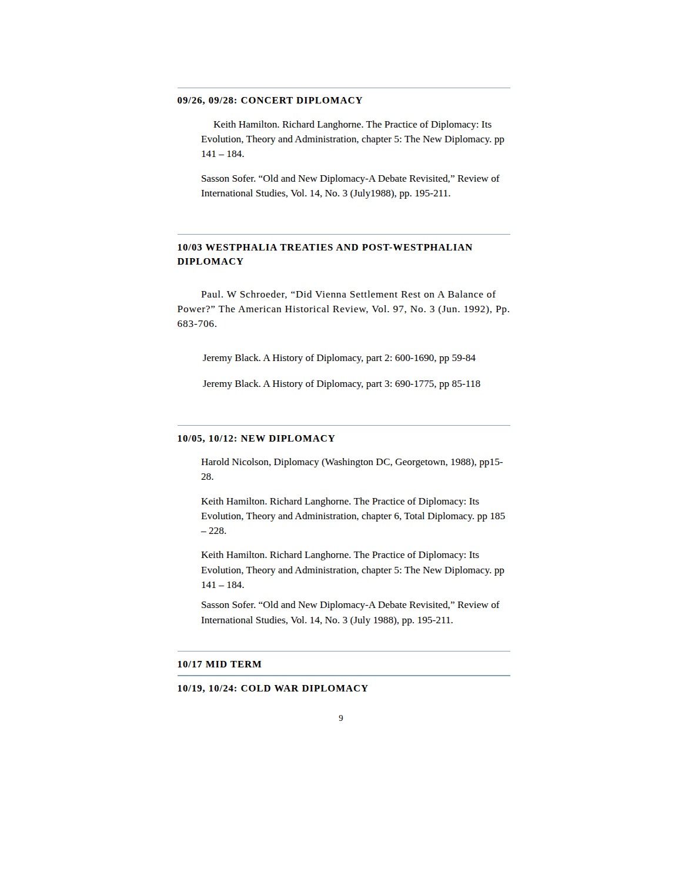09/26, 09/28: Concert Diplomacy
Keith Hamilton. Richard Langhorne. The Practice of Diplomacy: Its Evolution, Theory and Administration, chapter 5: The New Diplomacy. pp 141 – 184.
Sasson Sofer. “Old and New Diplomacy-A Debate Revisited,” Review of International Studies, Vol. 14, No. 3 (July1988), pp. 195-211.
10/03 Westphalia Treaties and Post-Westphalian Diplomacy
Paul. W Schroeder, “Did Vienna Settlement Rest on A Balance of Power?” The American Historical Review, Vol. 97, No. 3 (Jun. 1992), Pp. 683-706.
Jeremy Black. A History of Diplomacy, part 2: 600-1690, pp 59-84
Jeremy Black. A History of Diplomacy, part 3: 690-1775, pp 85-118
10/05, 10/12: New Diplomacy
Harold Nicolson, Diplomacy (Washington DC, Georgetown, 1988), pp15-28.
Keith Hamilton. Richard Langhorne. The Practice of Diplomacy: Its Evolution, Theory and Administration, chapter 6, Total Diplomacy. pp 185 – 228.
Keith Hamilton. Richard Langhorne. The Practice of Diplomacy: Its Evolution, Theory and Administration, chapter 5: The New Diplomacy. pp 141 – 184.
Sasson Sofer. “Old and New Diplomacy-A Debate Revisited,” Review of International Studies, Vol. 14, No. 3 (July 1988), pp. 195-211.
10/17 Mid Term
10/19, 10/24: Cold War Diplomacy
9